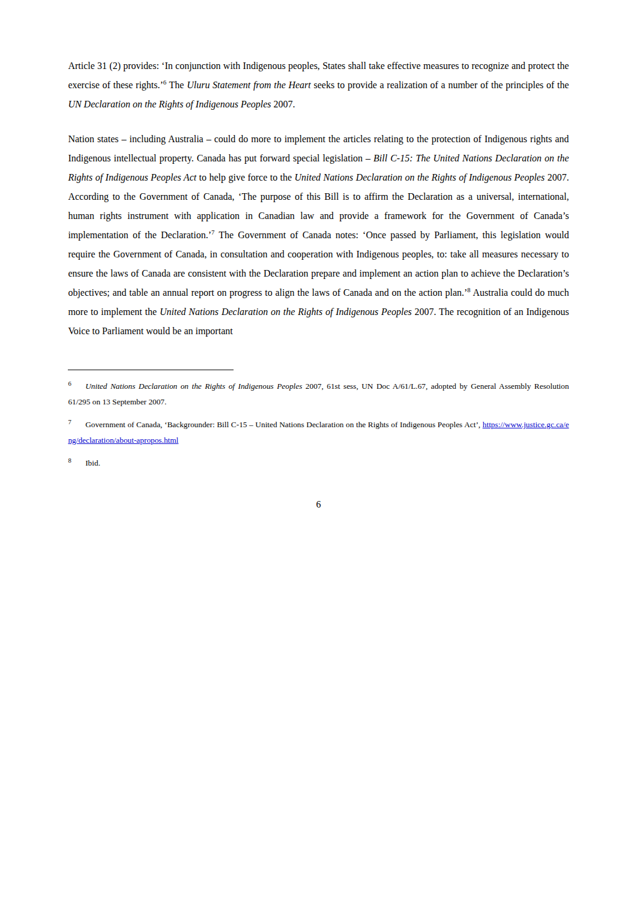Article 31 (2) provides: ‘In conjunction with Indigenous peoples, States shall take effective measures to recognize and protect the exercise of these rights.’6 The Uluru Statement from the Heart seeks to provide a realization of a number of the principles of the UN Declaration on the Rights of Indigenous Peoples 2007.
Nation states – including Australia – could do more to implement the articles relating to the protection of Indigenous rights and Indigenous intellectual property. Canada has put forward special legislation – Bill C-15: The United Nations Declaration on the Rights of Indigenous Peoples Act to help give force to the United Nations Declaration on the Rights of Indigenous Peoples 2007. According to the Government of Canada, ‘The purpose of this Bill is to affirm the Declaration as a universal, international, human rights instrument with application in Canadian law and provide a framework for the Government of Canada’s implementation of the Declaration.’7 The Government of Canada notes: ‘Once passed by Parliament, this legislation would require the Government of Canada, in consultation and cooperation with Indigenous peoples, to: take all measures necessary to ensure the laws of Canada are consistent with the Declaration prepare and implement an action plan to achieve the Declaration’s objectives; and table an annual report on progress to align the laws of Canada and on the action plan.’8 Australia could do much more to implement the United Nations Declaration on the Rights of Indigenous Peoples 2007. The recognition of an Indigenous Voice to Parliament would be an important
6 United Nations Declaration on the Rights of Indigenous Peoples 2007, 61st sess, UN Doc A/61/L.67, adopted by General Assembly Resolution 61/295 on 13 September 2007.
7 Government of Canada, ‘Backgrounder: Bill C-15 – United Nations Declaration on the Rights of Indigenous Peoples Act’, https://www.justice.gc.ca/eng/declaration/about-apropos.html
8 Ibid.
6